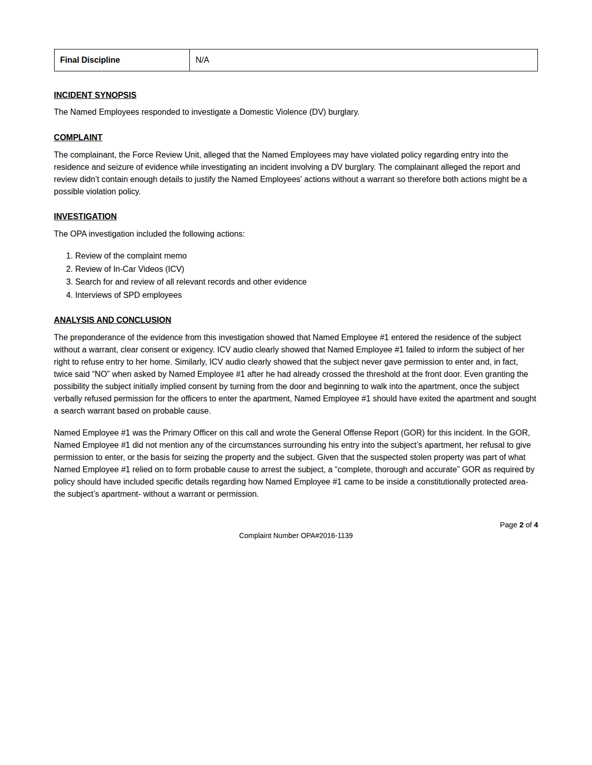| Final Discipline | N/A |
Incident Synopsis
The Named Employees responded to investigate a Domestic Violence (DV) burglary.
Complaint
The complainant, the Force Review Unit, alleged that the Named Employees may have violated policy regarding entry into the residence and seizure of evidence while investigating an incident involving a DV burglary. The complainant alleged the report and review didn’t contain enough details to justify the Named Employees' actions without a warrant so therefore both actions might be a possible violation policy.
Investigation
The OPA investigation included the following actions:
Review of the complaint memo
Review of In-Car Videos (ICV)
Search for and review of all relevant records and other evidence
Interviews of SPD employees
Analysis and Conclusion
The preponderance of the evidence from this investigation showed that Named Employee #1 entered the residence of the subject without a warrant, clear consent or exigency. ICV audio clearly showed that Named Employee #1 failed to inform the subject of her right to refuse entry to her home. Similarly, ICV audio clearly showed that the subject never gave permission to enter and, in fact, twice said “NO” when asked by Named Employee #1 after he had already crossed the threshold at the front door. Even granting the possibility the subject initially implied consent by turning from the door and beginning to walk into the apartment, once the subject verbally refused permission for the officers to enter the apartment, Named Employee #1 should have exited the apartment and sought a search warrant based on probable cause.
Named Employee #1 was the Primary Officer on this call and wrote the General Offense Report (GOR) for this incident. In the GOR, Named Employee #1 did not mention any of the circumstances surrounding his entry into the subject’s apartment, her refusal to give permission to enter, or the basis for seizing the property and the subject. Given that the suspected stolen property was part of what Named Employee #1 relied on to form probable cause to arrest the subject, a “complete, thorough and accurate” GOR as required by policy should have included specific details regarding how Named Employee #1 came to be inside a constitutionally protected area- the subject’s apartment- without a warrant or permission.
Page 2 of 4
Complaint Number OPA#2016-1139